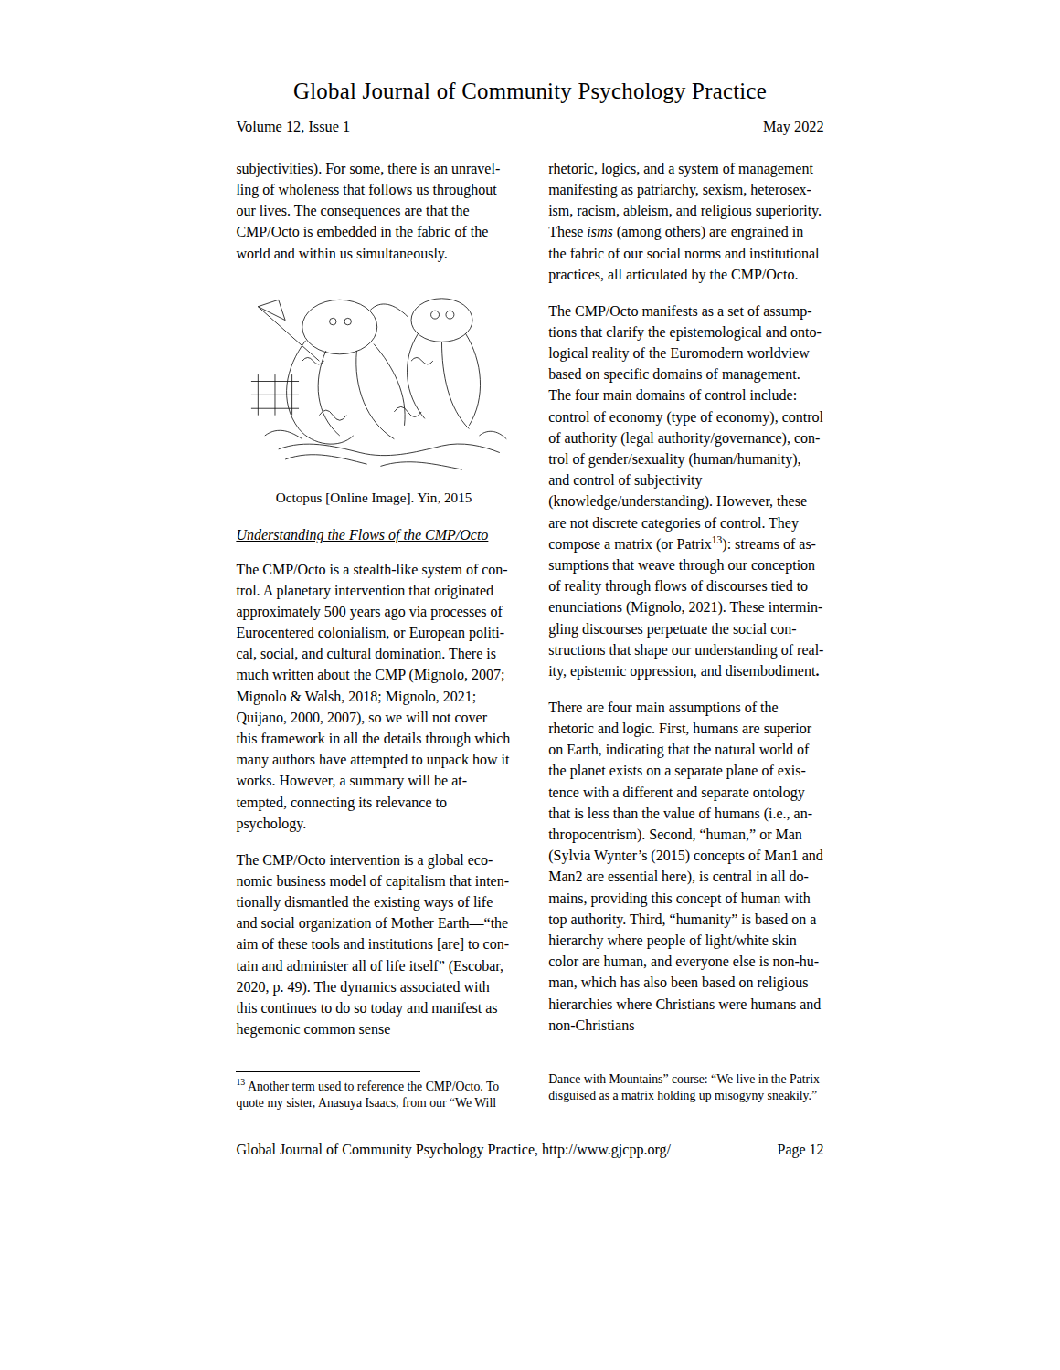Global Journal of Community Psychology Practice
Volume 12, Issue 1 May 2022
subjectivities). For some, there is an unravelling of wholeness that follows us throughout our lives. The consequences are that the CMP/Octo is embedded in the fabric of the world and within us simultaneously.
Octopus [Online Image]. Yin, 2015
Understanding the Flows of the CMP/Octo
The CMP/Octo is a stealth-like system of control. A planetary intervention that originated approximately 500 years ago via processes of Eurocentered colonialism, or European political, social, and cultural domination. There is much written about the CMP (Mignolo, 2007; Mignolo & Walsh, 2018; Mignolo, 2021; Quijano, 2000, 2007), so we will not cover this framework in all the details through which many authors have attempted to unpack how it works. However, a summary will be attempted, connecting its relevance to psychology.
The CMP/Octo intervention is a global economic business model of capitalism that intentionally dismantled the existing ways of life and social organization of Mother Earth—“the aim of these tools and institutions [are] to contain and administer all of life itself” (Escobar, 2020, p. 49). The dynamics associated with this continues to do so today and manifest as hegemonic common sense
rhetoric, logics, and a system of management manifesting as patriarchy, sexism, heterosexism, racism, ableism, and religious superiority. These isms (among others) are engrained in the fabric of our social norms and institutional practices, all articulated by the CMP/Octo.
The CMP/Octo manifests as a set of assumptions that clarify the epistemological and ontological reality of the Euromodern worldview based on specific domains of management. The four main domains of control include: control of economy (type of economy), control of authority (legal authority/governance), control of gender/sexuality (human/humanity), and control of subjectivity (knowledge/understanding). However, these are not discrete categories of control. They compose a matrix (or Patrix13): streams of assumptions that weave through our conception of reality through flows of discourses tied to enunciations (Mignolo, 2021). These intermingling discourses perpetuate the social constructions that shape our understanding of reality, epistemic oppression, and disembodiment.
There are four main assumptions of the rhetoric and logic. First, humans are superior on Earth, indicating that the natural world of the planet exists on a separate plane of existence with a different and separate ontology that is less than the value of humans (i.e., anthropocentrism). Second, “human,” or Man (Sylvia Wynter’s (2015) concepts of Man1 and Man2 are essential here), is central in all domains, providing this concept of human with top authority. Third, “humanity” is based on a hierarchy where people of light/white skin color are human, and everyone else is non-human, which has also been based on religious hierarchies where Christians were humans and non-Christians
13 Another term used to reference the CMP/Octo. To quote my sister, Anasuya Isaacs, from our “We Will
Dance with Mountains” course: “We live in the Patrix disguised as a matrix holding up misogyny sneakily.”
Global Journal of Community Psychology Practice, http://www.gjcpp.org/ Page 12